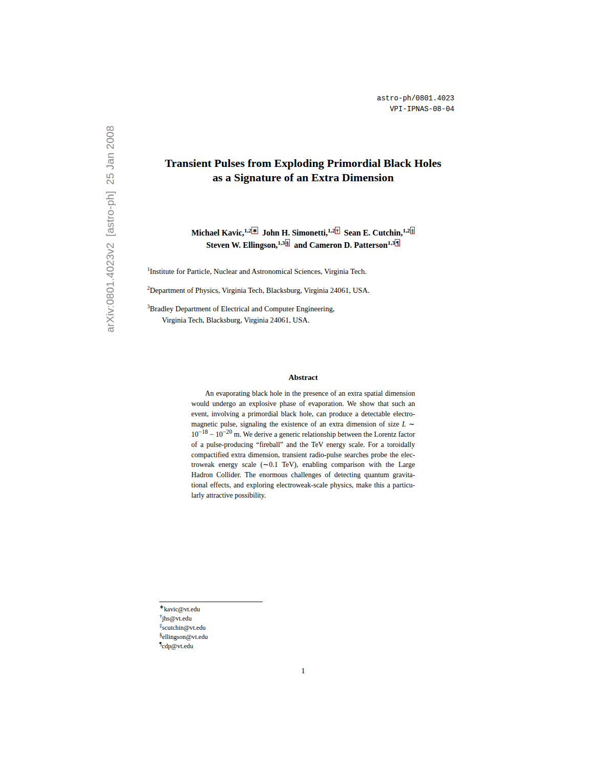arXiv:0801.4023v2 [astro-ph] 25 Jan 2008
astro-ph/0801.4023
VPI-IPNAS-08-04
Transient Pulses from Exploding Primordial Black Holes
as a Signature of an Extra Dimension
Michael Kavic,1,2∗ John H. Simonetti,1,2† Sean E. Cutchin,1,2‡
Steven W. Ellingson,1,3§ and Cameron D. Patterson1,3¶
1Institute for Particle, Nuclear and Astronomical Sciences, Virginia Tech.
2Department of Physics, Virginia Tech, Blacksburg, Virginia 24061, USA.
3Bradley Department of Electrical and Computer Engineering, Virginia Tech, Blacksburg, Virginia 24061, USA.
Abstract
An evaporating black hole in the presence of an extra spatial dimension would undergo an explosive phase of evaporation. We show that such an event, involving a primordial black hole, can produce a detectable electromagnetic pulse, signaling the existence of an extra dimension of size L ∼ 10−18 − 10−20 m. We derive a generic relationship between the Lorentz factor of a pulse-producing “fireball” and the TeV energy scale. For a toroidally compactified extra dimension, transient radio-pulse searches probe the electroweak energy scale (∼0.1 TeV), enabling comparison with the Large Hadron Collider. The enormous challenges of detecting quantum gravitational effects, and exploring electroweak-scale physics, make this a particularly attractive possibility.
∗kavic@vt.edu
†jhs@vt.edu
‡scutchin@vt.edu
§ellingson@vt.edu
¶cdp@vt.edu
1